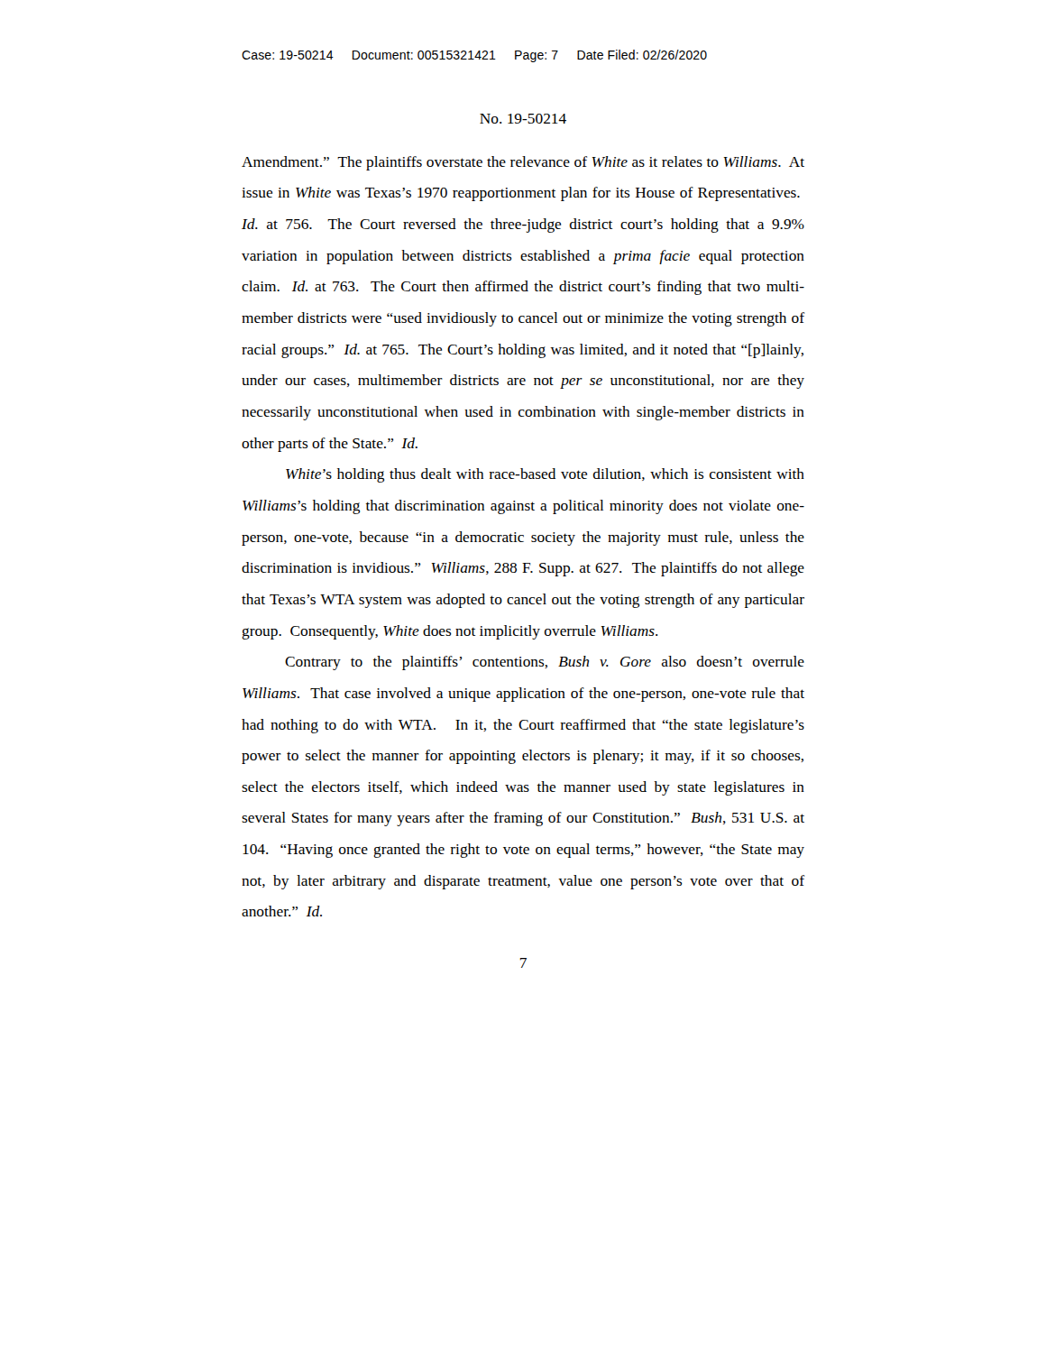Case: 19-50214 Document: 00515321421 Page: 7 Date Filed: 02/26/2020
No. 19-50214
Amendment.” The plaintiffs overstate the relevance of White as it relates to Williams. At issue in White was Texas’s 1970 reapportionment plan for its House of Representatives. Id. at 756. The Court reversed the three-judge district court’s holding that a 9.9% variation in population between districts established a prima facie equal protection claim. Id. at 763. The Court then affirmed the district court’s finding that two multi-member districts were “used invidiously to cancel out or minimize the voting strength of racial groups.” Id. at 765. The Court’s holding was limited, and it noted that “[p]lainly, under our cases, multimember districts are not per se unconstitutional, nor are they necessarily unconstitutional when used in combination with single-member districts in other parts of the State.” Id.
White’s holding thus dealt with race-based vote dilution, which is consistent with Williams’s holding that discrimination against a political minority does not violate one-person, one-vote, because “in a democratic society the majority must rule, unless the discrimination is invidious.” Williams, 288 F. Supp. at 627. The plaintiffs do not allege that Texas’s WTA system was adopted to cancel out the voting strength of any particular group. Consequently, White does not implicitly overrule Williams.
Contrary to the plaintiffs’ contentions, Bush v. Gore also doesn’t overrule Williams. That case involved a unique application of the one-person, one-vote rule that had nothing to do with WTA. In it, the Court reaffirmed that “the state legislature’s power to select the manner for appointing electors is plenary; it may, if it so chooses, select the electors itself, which indeed was the manner used by state legislatures in several States for many years after the framing of our Constitution.” Bush, 531 U.S. at 104. “Having once granted the right to vote on equal terms,” however, “the State may not, by later arbitrary and disparate treatment, value one person’s vote over that of another.” Id.
7